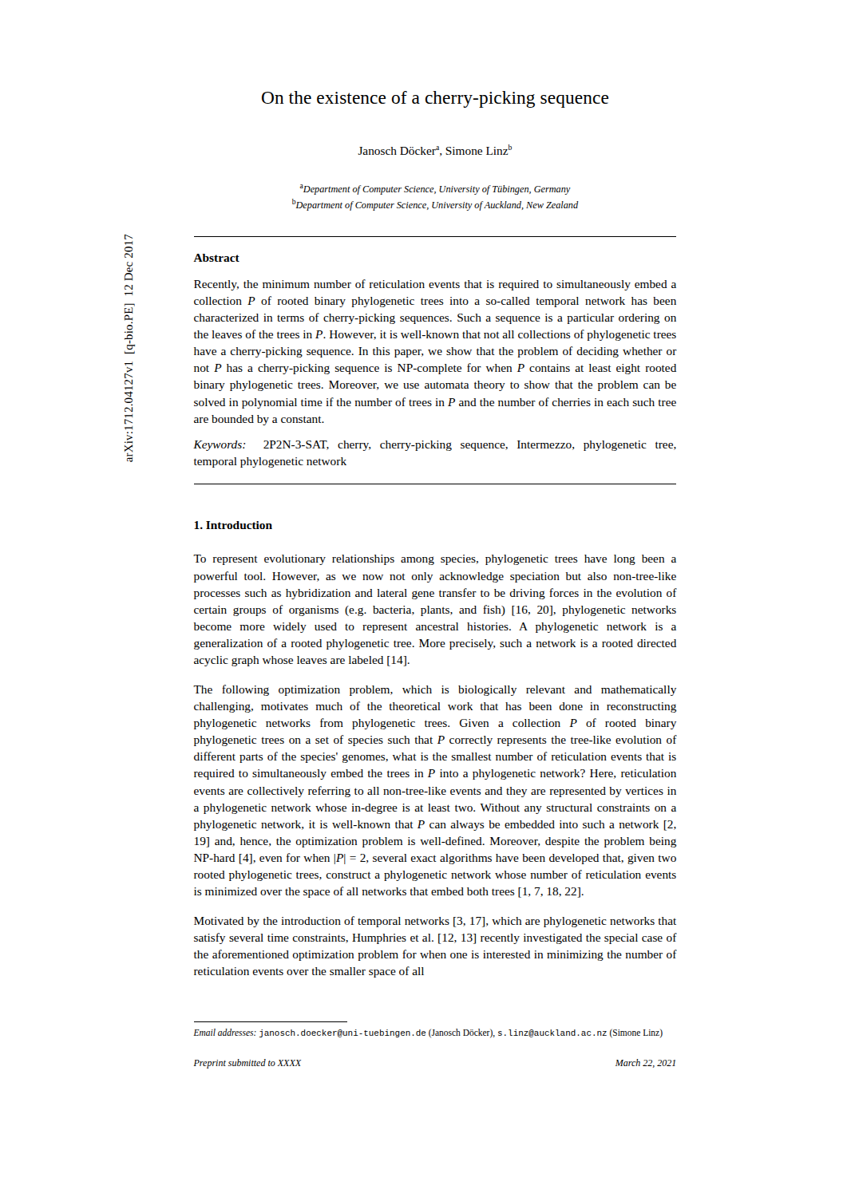arXiv:1712.04127v1 [q-bio.PE] 12 Dec 2017
On the existence of a cherry-picking sequence
Janosch Döckera, Simone Linzb
aDepartment of Computer Science, University of Tübingen, Germany
bDepartment of Computer Science, University of Auckland, New Zealand
Abstract
Recently, the minimum number of reticulation events that is required to simultaneously embed a collection P of rooted binary phylogenetic trees into a so-called temporal network has been characterized in terms of cherry-picking sequences. Such a sequence is a particular ordering on the leaves of the trees in P. However, it is well-known that not all collections of phylogenetic trees have a cherry-picking sequence. In this paper, we show that the problem of deciding whether or not P has a cherry-picking sequence is NP-complete for when P contains at least eight rooted binary phylogenetic trees. Moreover, we use automata theory to show that the problem can be solved in polynomial time if the number of trees in P and the number of cherries in each such tree are bounded by a constant.
Keywords: 2P2N-3-SAT, cherry, cherry-picking sequence, Intermezzo, phylogenetic tree, temporal phylogenetic network
1. Introduction
To represent evolutionary relationships among species, phylogenetic trees have long been a powerful tool. However, as we now not only acknowledge speciation but also non-tree-like processes such as hybridization and lateral gene transfer to be driving forces in the evolution of certain groups of organisms (e.g. bacteria, plants, and fish) [16, 20], phylogenetic networks become more widely used to represent ancestral histories. A phylogenetic network is a generalization of a rooted phylogenetic tree. More precisely, such a network is a rooted directed acyclic graph whose leaves are labeled [14].
The following optimization problem, which is biologically relevant and mathematically challenging, motivates much of the theoretical work that has been done in reconstructing phylogenetic networks from phylogenetic trees. Given a collection P of rooted binary phylogenetic trees on a set of species such that P correctly represents the tree-like evolution of different parts of the species' genomes, what is the smallest number of reticulation events that is required to simultaneously embed the trees in P into a phylogenetic network? Here, reticulation events are collectively referring to all non-tree-like events and they are represented by vertices in a phylogenetic network whose in-degree is at least two. Without any structural constraints on a phylogenetic network, it is well-known that P can always be embedded into such a network [2, 19] and, hence, the optimization problem is well-defined. Moreover, despite the problem being NP-hard [4], even for when |P| = 2, several exact algorithms have been developed that, given two rooted phylogenetic trees, construct a phylogenetic network whose number of reticulation events is minimized over the space of all networks that embed both trees [1, 7, 18, 22].
Motivated by the introduction of temporal networks [3, 17], which are phylogenetic networks that satisfy several time constraints, Humphries et al. [12, 13] recently investigated the special case of the aforementioned optimization problem for when one is interested in minimizing the number of reticulation events over the smaller space of all
Email addresses: janosch.doecker@uni-tuebingen.de (Janosch Döcker), s.linz@auckland.ac.nz (Simone Linz)
Preprint submitted to XXXX
March 22, 2021